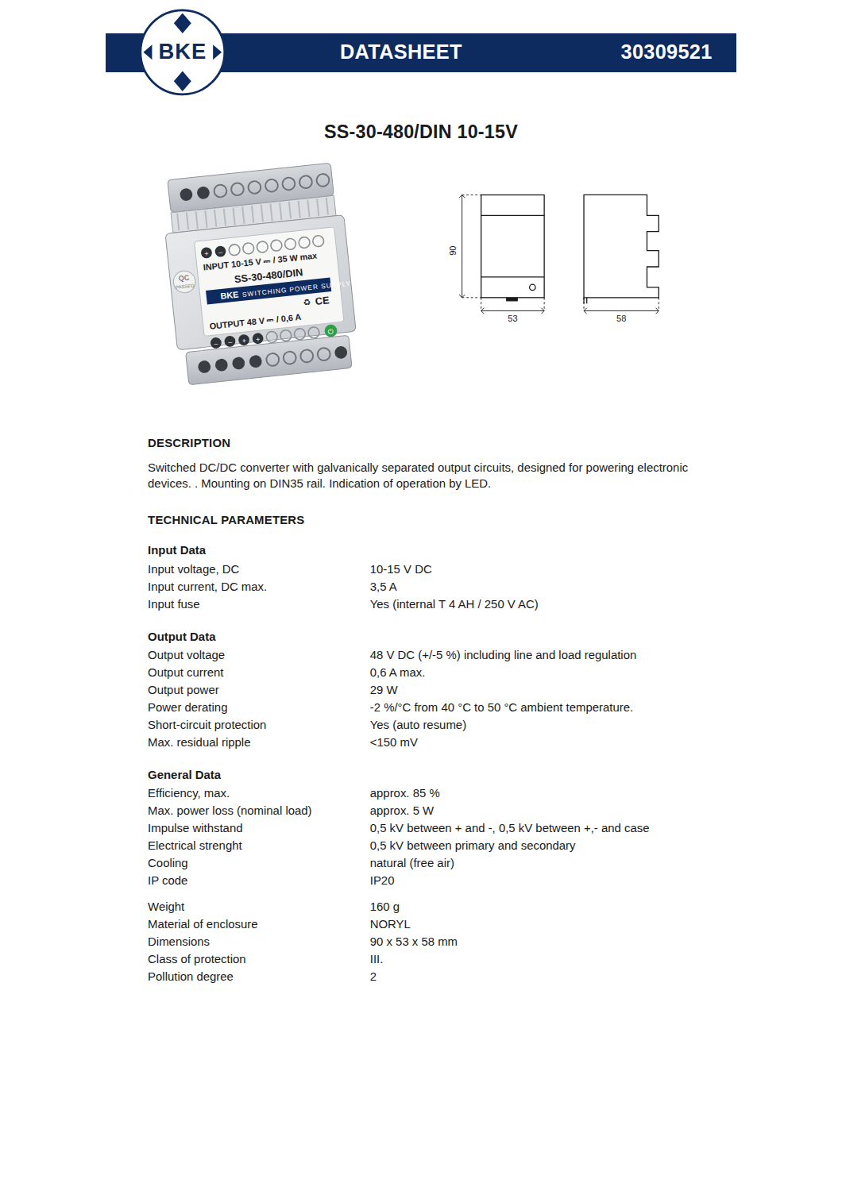DATASHEET 30309521
BKE
SS-30-480/DIN 10-15V
QC PASSED + – INPUT 10-15 V ⎓ / 35 W max SS-30-480/DIN BKE SWITCHING POWER SUPPLY ♻ CE OUTPUT 48 V ⎓ / 0,6 A – – + + ⏻
90 53 58
DESCRIPTION
Switched DC/DC converter with galvanically separated output circuits, designed for powering electronic devices. . Mounting on DIN35 rail. Indication of operation by LED.
TECHNICAL PARAMETERS
Input Data
| Input voltage, DC | 10-15 V DC |
| Input current, DC max. | 3,5 A |
| Input fuse | Yes (internal T 4 AH / 250 V AC) |
Output Data
| Output voltage | 48 V DC (+/-5 %) including line and load regulation |
| Output current | 0,6 A max. |
| Output power | 29 W |
| Power derating | -2 %/°C from 40 °C to 50 °C ambient temperature. |
| Short-circuit protection | Yes (auto resume) |
| Max. residual ripple | <150 mV |
General Data
| Efficiency, max. | approx. 85 % |
| Max. power loss (nominal load) | approx. 5 W |
| Impulse withstand | 0,5 kV between + and -, 0,5 kV between +,- and case |
| Electrical strenght | 0,5 kV between primary and secondary |
| Cooling | natural (free air) |
| IP code | IP20 |
| Weight | 160 g |
| Material of enclosure | NORYL |
| Dimensions | 90 x 53 x 58 mm |
| Class of protection | III. |
| Pollution degree | 2 |